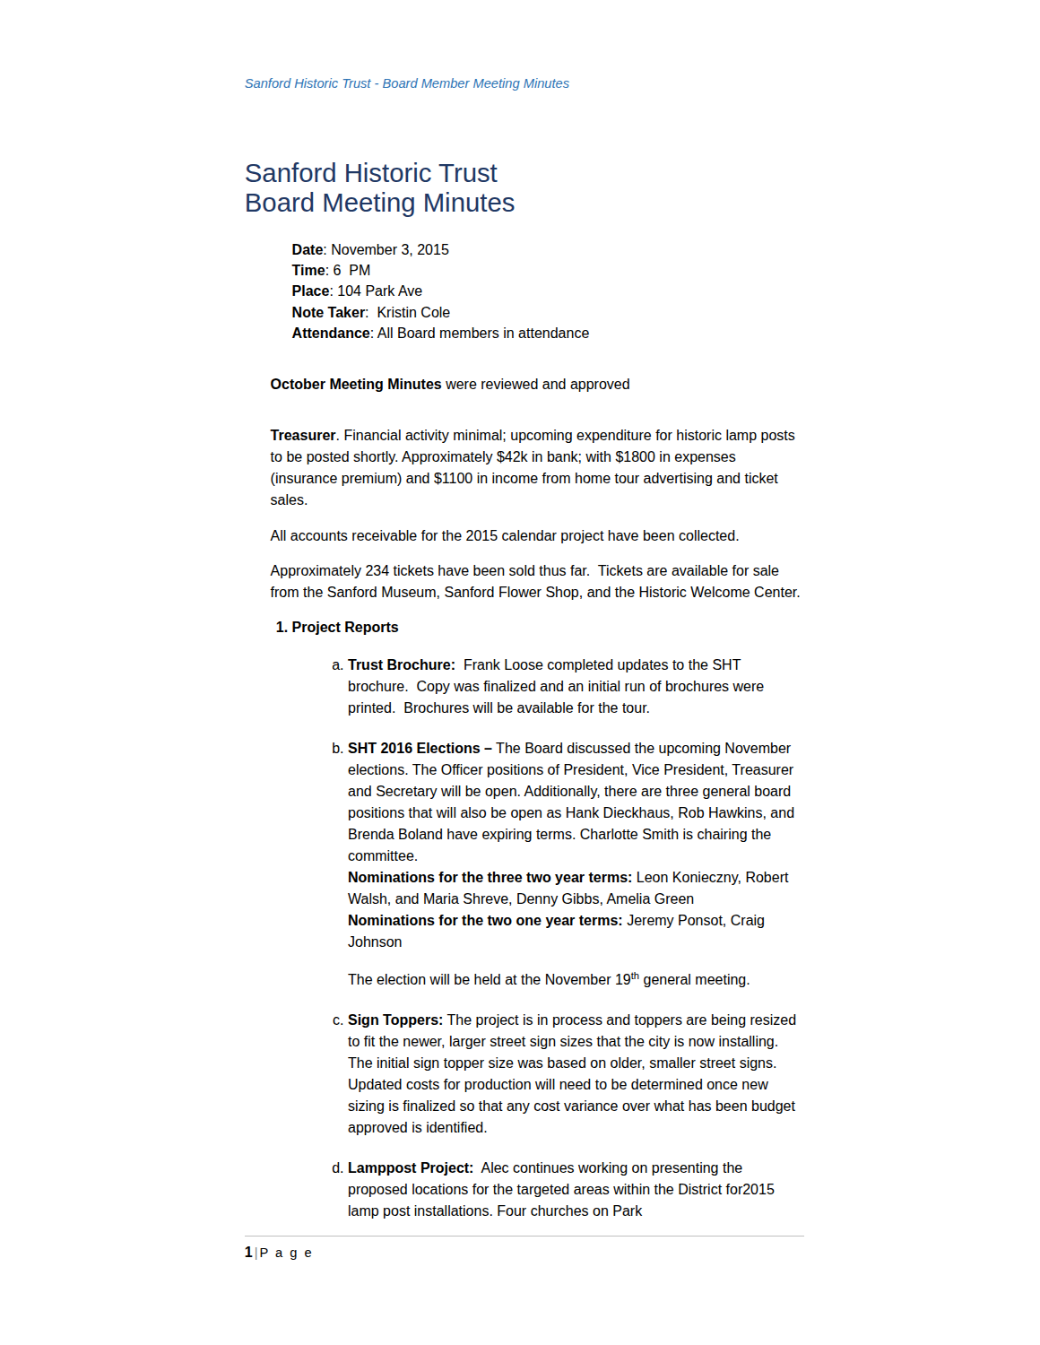Sanford Historic Trust - Board Member Meeting Minutes
Sanford Historic Trust
Board Meeting Minutes
Date: November 3, 2015
Time: 6 PM
Place: 104 Park Ave
Note Taker: Kristin Cole
Attendance: All Board members in attendance
October Meeting Minutes were reviewed and approved
Treasurer. Financial activity minimal; upcoming expenditure for historic lamp posts to be posted shortly. Approximately $42k in bank; with $1800 in expenses (insurance premium) and $1100 in income from home tour advertising and ticket sales.
All accounts receivable for the 2015 calendar project have been collected.
Approximately 234 tickets have been sold thus far. Tickets are available for sale from the Sanford Museum, Sanford Flower Shop, and the Historic Welcome Center.
Project Reports
Trust Brochure: Frank Loose completed updates to the SHT brochure. Copy was finalized and an initial run of brochures were printed. Brochures will be available for the tour.
SHT 2016 Elections – The Board discussed the upcoming November elections. The Officer positions of President, Vice President, Treasurer and Secretary will be open. Additionally, there are three general board positions that will also be open as Hank Dieckhaus, Rob Hawkins, and Brenda Boland have expiring terms. Charlotte Smith is chairing the committee.
Nominations for the three two year terms: Leon Konieczny, Robert Walsh, and Maria Shreve, Denny Gibbs, Amelia Green
Nominations for the two one year terms: Jeremy Ponsot, Craig Johnson
The election will be held at the November 19th general meeting.
Sign Toppers: The project is in process and toppers are being resized to fit the newer, larger street sign sizes that the city is now installing. The initial sign topper size was based on older, smaller street signs. Updated costs for production will need to be determined once new sizing is finalized so that any cost variance over what has been budget approved is identified.
Lamppost Project: Alec continues working on presenting the proposed locations for the targeted areas within the District for2015 lamp post installations. Four churches on Park
1|P a g e